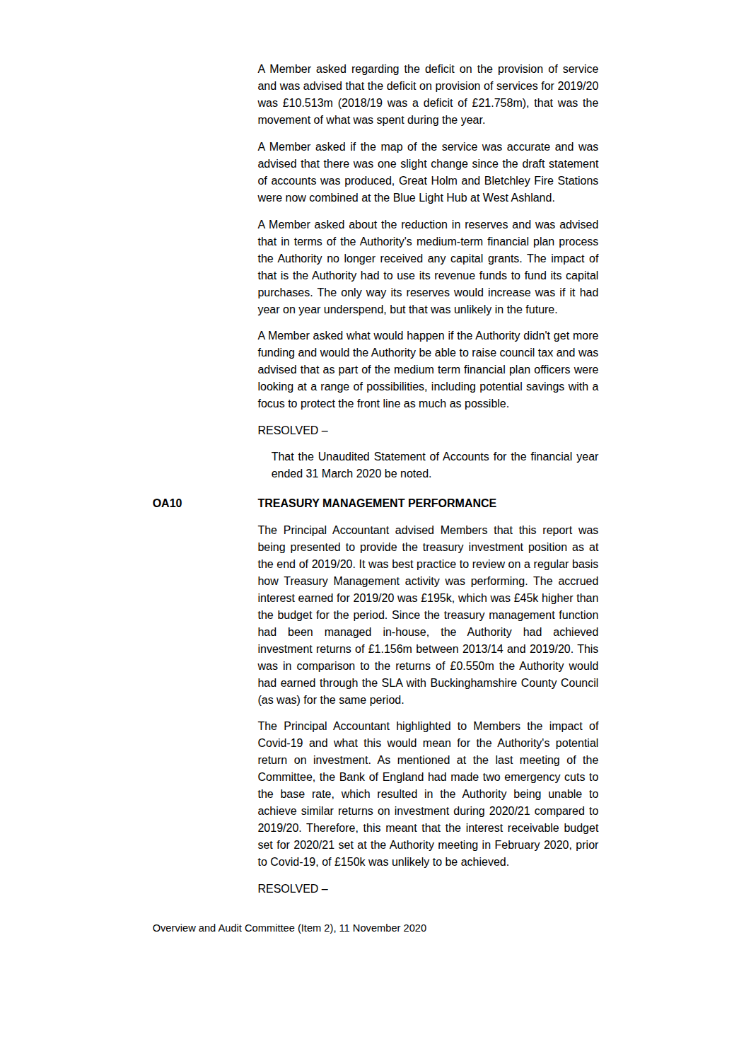A Member asked regarding the deficit on the provision of service and was advised that the deficit on provision of services for 2019/20 was £10.513m (2018/19 was a deficit of £21.758m), that was the movement of what was spent during the year.
A Member asked if the map of the service was accurate and was advised that there was one slight change since the draft statement of accounts was produced, Great Holm and Bletchley Fire Stations were now combined at the Blue Light Hub at West Ashland.
A Member asked about the reduction in reserves and was advised that in terms of the Authority's medium-term financial plan process the Authority no longer received any capital grants. The impact of that is the Authority had to use its revenue funds to fund its capital purchases. The only way its reserves would increase was if it had year on year underspend, but that was unlikely in the future.
A Member asked what would happen if the Authority didn't get more funding and would the Authority be able to raise council tax and was advised that as part of the medium term financial plan officers were looking at a range of possibilities, including potential savings with a focus to protect the front line as much as possible.
RESOLVED –
That the Unaudited Statement of Accounts for the financial year ended 31 March 2020 be noted.
OA10
Treasury Management Performance
The Principal Accountant advised Members that this report was being presented to provide the treasury investment position as at the end of 2019/20. It was best practice to review on a regular basis how Treasury Management activity was performing. The accrued interest earned for 2019/20 was £195k, which was £45k higher than the budget for the period. Since the treasury management function had been managed in-house, the Authority had achieved investment returns of £1.156m between 2013/14 and 2019/20. This was in comparison to the returns of £0.550m the Authority would had earned through the SLA with Buckinghamshire County Council (as was) for the same period.
The Principal Accountant highlighted to Members the impact of Covid-19 and what this would mean for the Authority's potential return on investment. As mentioned at the last meeting of the Committee, the Bank of England had made two emergency cuts to the base rate, which resulted in the Authority being unable to achieve similar returns on investment during 2020/21 compared to 2019/20. Therefore, this meant that the interest receivable budget set for 2020/21 set at the Authority meeting in February 2020, prior to Covid-19, of £150k was unlikely to be achieved.
RESOLVED –
Overview and Audit Committee (Item 2), 11 November 2020